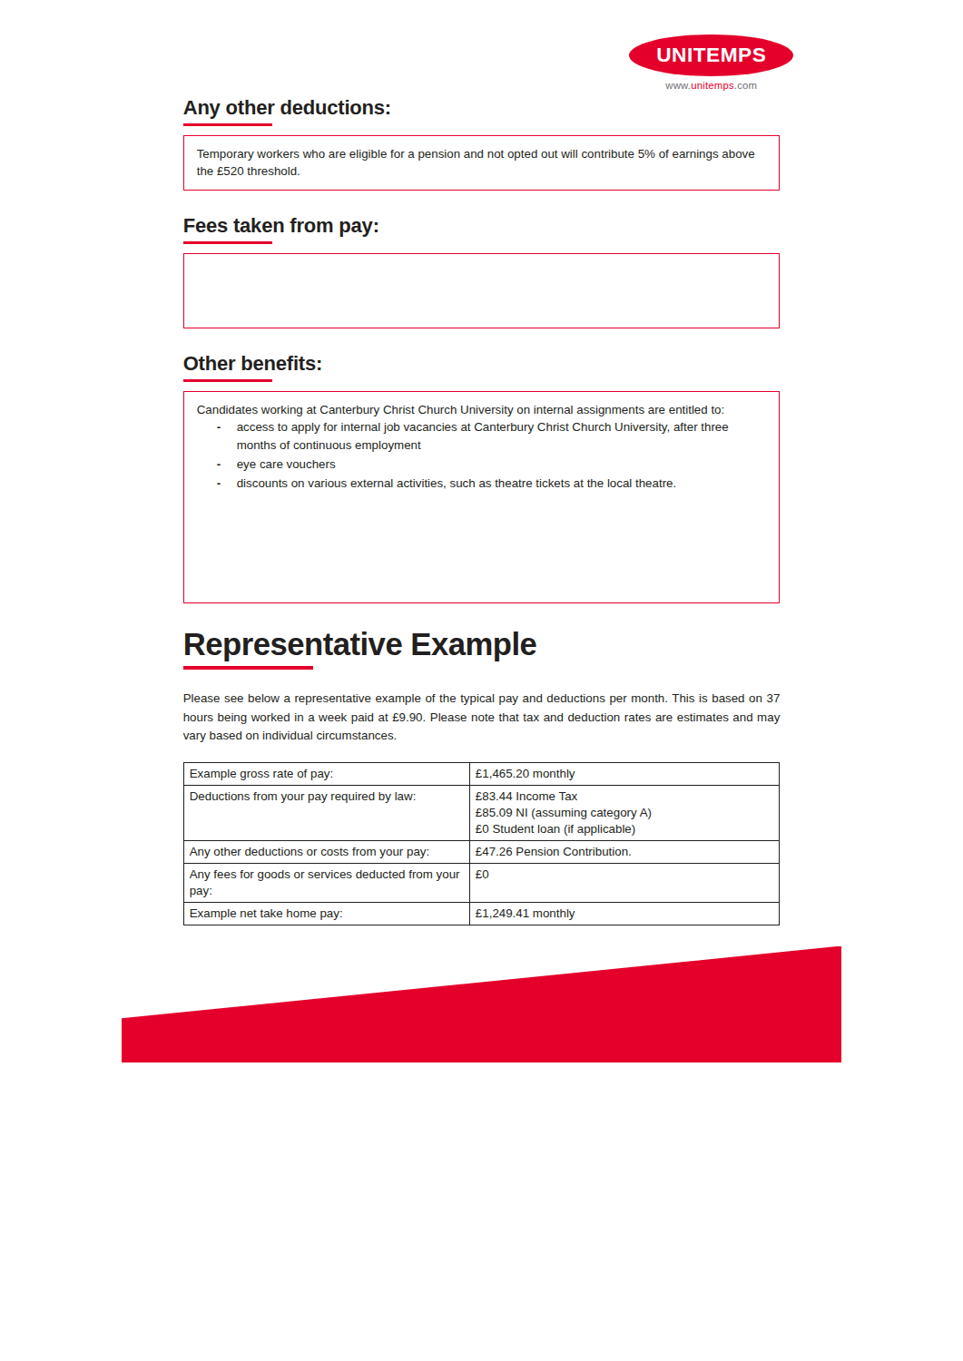UNITEMPS
www.unitemps.com
Any other deductions:
Temporary workers who are eligible for a pension and not opted out will contribute 5% of earnings above the £520 threshold.
Fees taken from pay:
Other benefits:
Candidates working at Canterbury Christ Church University on internal assignments are entitled to:
access to apply for internal job vacancies at Canterbury Christ Church University, after three months of continuous employment
eye care vouchers
discounts on various external activities, such as theatre tickets at the local theatre.
Representative Example
Please see below a representative example of the typical pay and deductions per month. This is based on 37 hours being worked in a week paid at £9.90. Please note that tax and deduction rates are estimates and may vary based on individual circumstances.
| Example gross rate of pay: | £1,465.20 monthly |
| Deductions from your pay required by law: | £83.44 Income Tax £85.09 NI (assuming category A) £0 Student loan (if applicable) |
| Any other deductions or costs from your pay: | £47.26 Pension Contribution. |
| Any fees for goods or services deducted from your pay: | £0 |
| Example net take home pay: | £1,249.41 monthly |